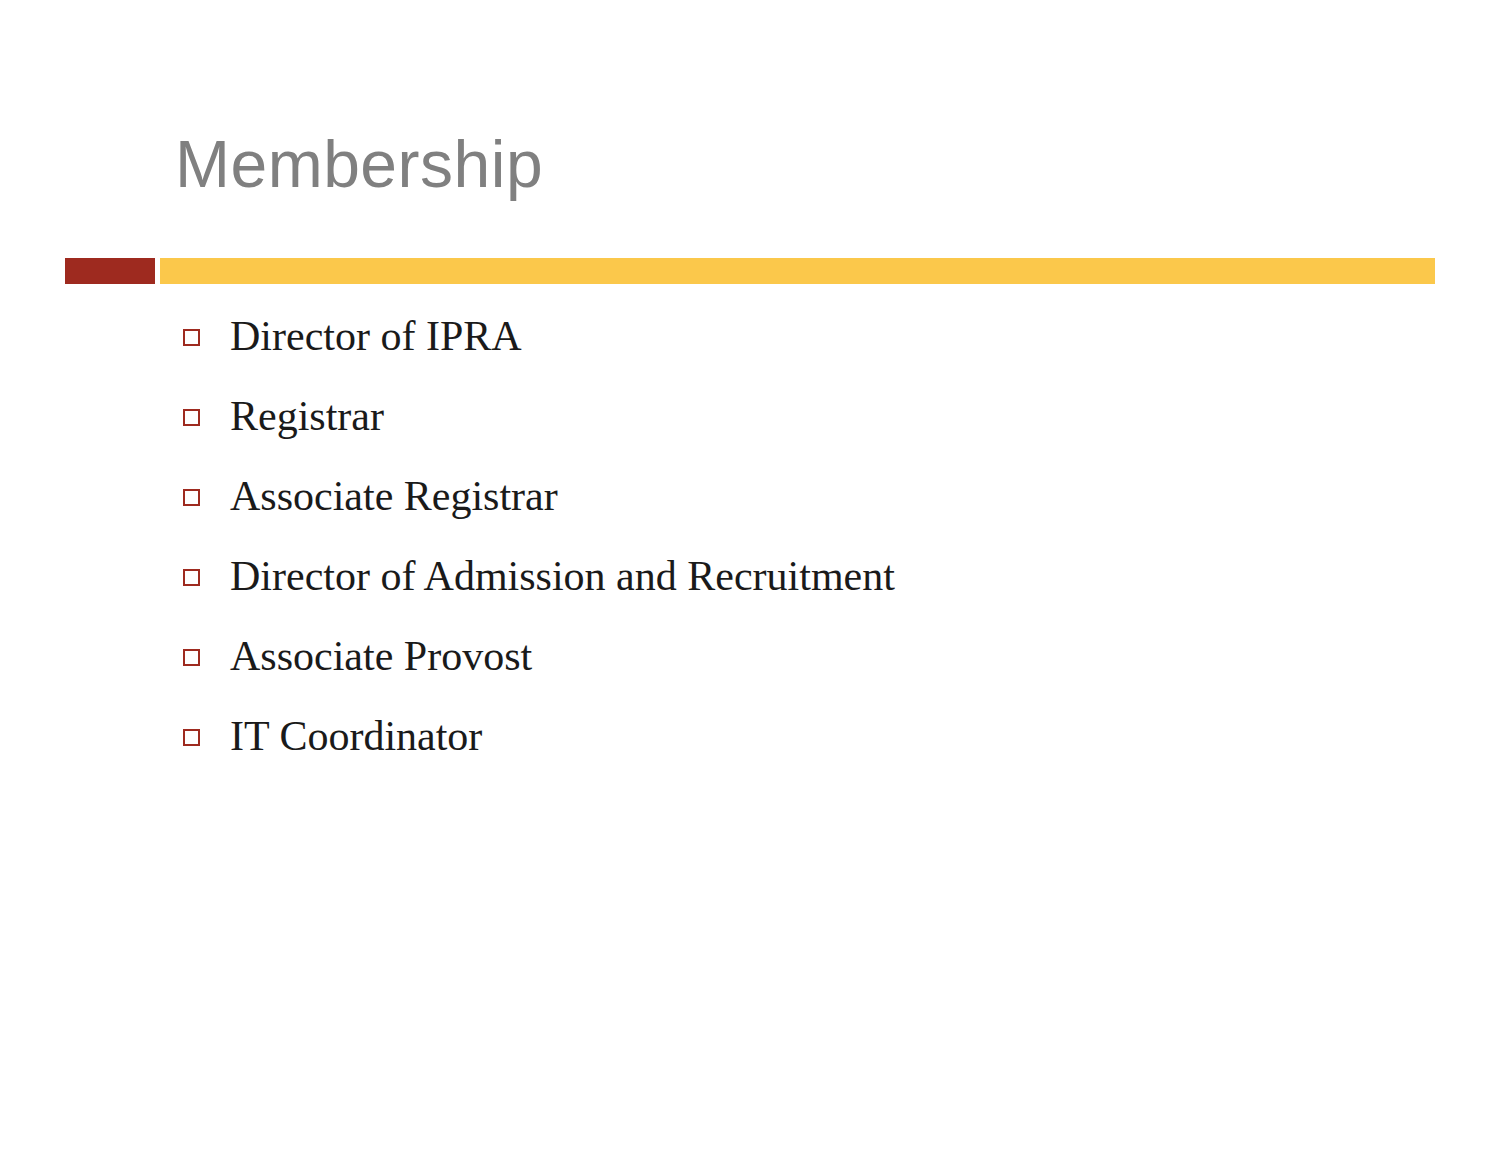Membership
Director of IPRA
Registrar
Associate Registrar
Director of Admission and Recruitment
Associate Provost
IT Coordinator